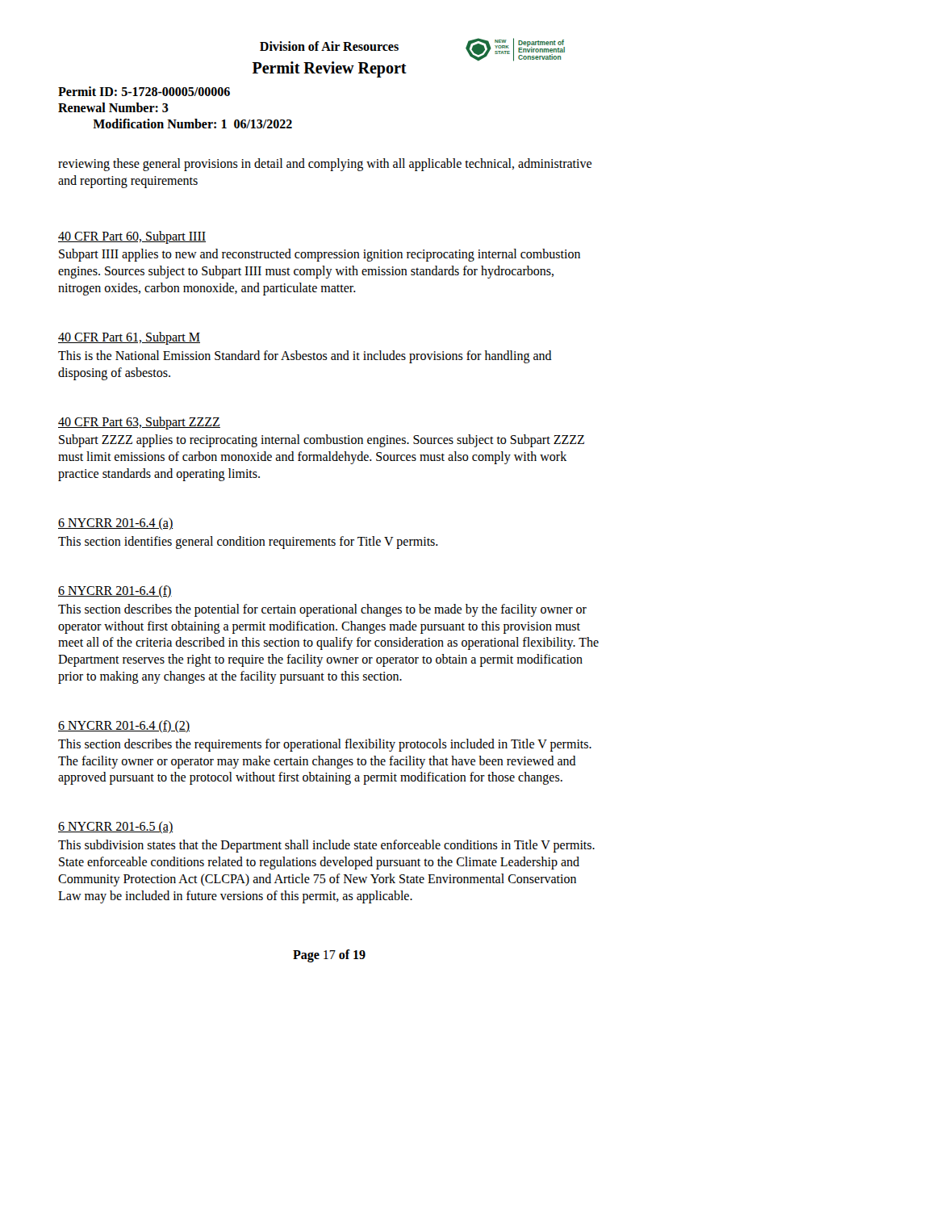NEW YORK STATE Department of Environmental Conservation
Division of Air Resources
Permit Review Report
Permit ID: 5-1728-00005/00006
Renewal Number: 3
Modification Number: 1 06/13/2022
reviewing these general provisions in detail and complying with all applicable technical, administrative and reporting requirements
40 CFR Part 60, Subpart IIII
Subpart IIII applies to new and reconstructed compression ignition reciprocating internal combustion engines. Sources subject to Subpart IIII must comply with emission standards for hydrocarbons, nitrogen oxides, carbon monoxide, and particulate matter.
40 CFR Part 61, Subpart M
This is the National Emission Standard for Asbestos and it includes provisions for handling and disposing of asbestos.
40 CFR Part 63, Subpart ZZZZ
Subpart ZZZZ applies to reciprocating internal combustion engines. Sources subject to Subpart ZZZZ must limit emissions of carbon monoxide and formaldehyde. Sources must also comply with work practice standards and operating limits.
6 NYCRR 201-6.4 (a)
This section identifies general condition requirements for Title V permits.
6 NYCRR 201-6.4 (f)
This section describes the potential for certain operational changes to be made by the facility owner or operator without first obtaining a permit modification. Changes made pursuant to this provision must meet all of the criteria described in this section to qualify for consideration as operational flexibility. The Department reserves the right to require the facility owner or operator to obtain a permit modification prior to making any changes at the facility pursuant to this section.
6 NYCRR 201-6.4 (f) (2)
This section describes the requirements for operational flexibility protocols included in Title V permits. The facility owner or operator may make certain changes to the facility that have been reviewed and approved pursuant to the protocol without first obtaining a permit modification for those changes.
6 NYCRR 201-6.5 (a)
This subdivision states that the Department shall include state enforceable conditions in Title V permits. State enforceable conditions related to regulations developed pursuant to the Climate Leadership and Community Protection Act (CLCPA) and Article 75 of New York State Environmental Conservation Law may be included in future versions of this permit, as applicable.
Page 17 of 19